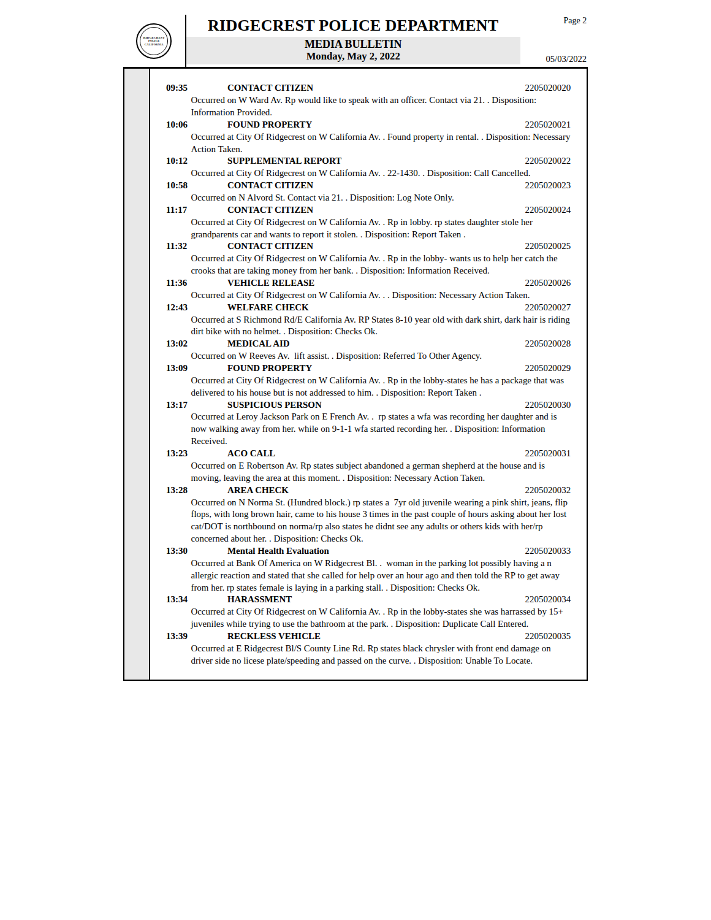RIDGECREST
POLICE
CALIFORNIA
RIDGECREST POLICE DEPARTMENT
MEDIA BULLETIN
Monday, May 2, 2022
Page 2
05/03/2022
09:35 CONTACT CITIZEN 2205020020
Occurred on W Ward Av. Rp would like to speak with an officer. Contact via 21. . Disposition: Information Provided.
10:06 FOUND PROPERTY 2205020021
Occurred at City Of Ridgecrest on W California Av. . Found property in rental. . Disposition: Necessary Action Taken.
10:12 SUPPLEMENTAL REPORT 2205020022
Occurred at City Of Ridgecrest on W California Av. . 22-1430. . Disposition: Call Cancelled.
10:58 CONTACT CITIZEN 2205020023
Occurred on N Alvord St. Contact via 21. . Disposition: Log Note Only.
11:17 CONTACT CITIZEN 2205020024
Occurred at City Of Ridgecrest on W California Av. . Rp in lobby. rp states daughter stole her grandparents car and wants to report it stolen. . Disposition: Report Taken .
11:32 CONTACT CITIZEN 2205020025
Occurred at City Of Ridgecrest on W California Av. . Rp in the lobby- wants us to help her catch the crooks that are taking money from her bank. . Disposition: Information Received.
11:36 VEHICLE RELEASE 2205020026
Occurred at City Of Ridgecrest on W California Av. . . Disposition: Necessary Action Taken.
12:43 WELFARE CHECK 2205020027
Occurred at S Richmond Rd/E California Av. RP States 8-10 year old with dark shirt, dark hair is riding dirt bike with no helmet. . Disposition: Checks Ok.
13:02 MEDICAL AID 2205020028
Occurred on W Reeves Av. lift assist. . Disposition: Referred To Other Agency.
13:09 FOUND PROPERTY 2205020029
Occurred at City Of Ridgecrest on W California Av. . Rp in the lobby-states he has a package that was delivered to his house but is not addressed to him. . Disposition: Report Taken .
13:17 SUSPICIOUS PERSON 2205020030
Occurred at Leroy Jackson Park on E French Av. . rp states a wfa was recording her daughter and is now walking away from her. while on 9-1-1 wfa started recording her. . Disposition: Information Received.
13:23 ACO CALL 2205020031
Occurred on E Robertson Av. Rp states subject abandoned a german shepherd at the house and is moving, leaving the area at this moment. . Disposition: Necessary Action Taken.
13:28 AREA CHECK 2205020032
Occurred on N Norma St. (Hundred block.) rp states a 7yr old juvenile wearing a pink shirt, jeans, flip flops, with long brown hair, came to his house 3 times in the past couple of hours asking about her lost cat/DOT is northbound on norma/rp also states he didnt see any adults or others kids with her/rp concerned about her. . Disposition: Checks Ok.
13:30 Mental Health Evaluation 2205020033
Occurred at Bank Of America on W Ridgecrest Bl. . woman in the parking lot possibly having a n allergic reaction and stated that she called for help over an hour ago and then told the RP to get away from her. rp states female is laying in a parking stall. . Disposition: Checks Ok.
13:34 HARASSMENT 2205020034
Occurred at City Of Ridgecrest on W California Av. . Rp in the lobby-states she was harrassed by 15+ juveniles while trying to use the bathroom at the park. . Disposition: Duplicate Call Entered.
13:39 RECKLESS VEHICLE 2205020035
Occurred at E Ridgecrest Bl/S County Line Rd. Rp states black chrysler with front end damage on driver side no licese plate/speeding and passed on the curve. . Disposition: Unable To Locate.